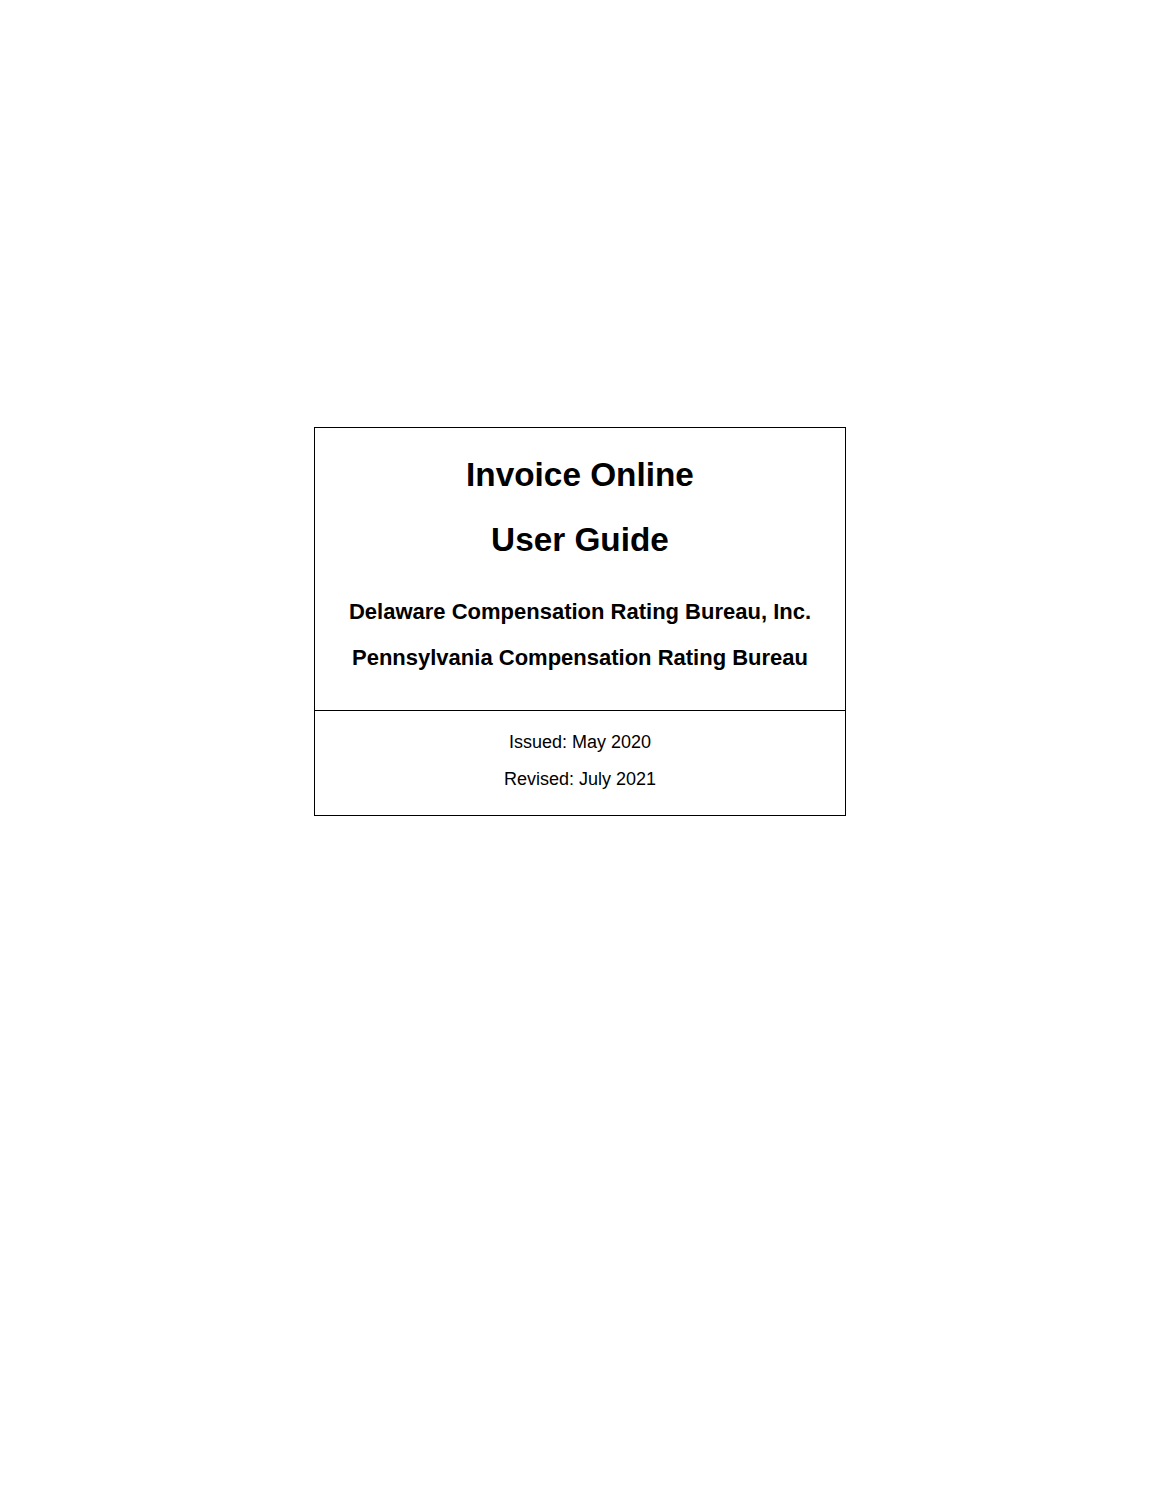Invoice Online
User Guide
Delaware Compensation Rating Bureau, Inc.
Pennsylvania Compensation Rating Bureau
Issued: May 2020
Revised: July 2021